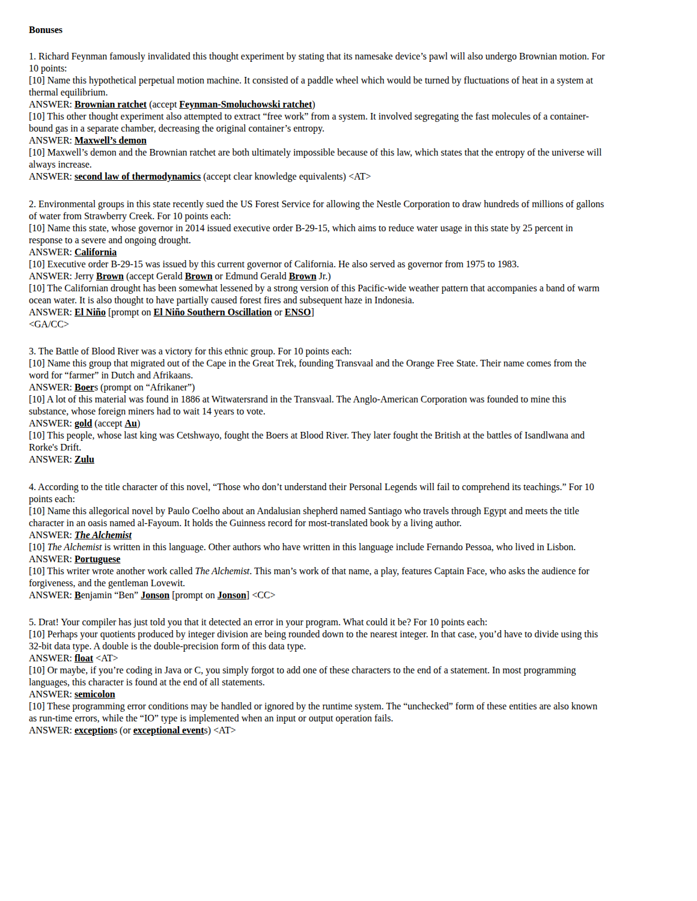Bonuses
1. Richard Feynman famously invalidated this thought experiment by stating that its namesake device’s pawl will also undergo Brownian motion. For 10 points:
[10] Name this hypothetical perpetual motion machine. It consisted of a paddle wheel which would be turned by fluctuations of heat in a system at thermal equilibrium.
ANSWER: Brownian ratchet (accept Feynman-Smoluchowski ratchet)
[10] This other thought experiment also attempted to extract “free work” from a system. It involved segregating the fast molecules of a container-bound gas in a separate chamber, decreasing the original container’s entropy.
ANSWER: Maxwell’s demon
[10] Maxwell’s demon and the Brownian ratchet are both ultimately impossible because of this law, which states that the entropy of the universe will always increase.
ANSWER: second law of thermodynamics (accept clear knowledge equivalents) <AT>
2. Environmental groups in this state recently sued the US Forest Service for allowing the Nestle Corporation to draw hundreds of millions of gallons of water from Strawberry Creek. For 10 points each:
[10] Name this state, whose governor in 2014 issued executive order B-29-15, which aims to reduce water usage in this state by 25 percent in response to a severe and ongoing drought.
ANSWER: California
[10] Executive order B-29-15 was issued by this current governor of California. He also served as governor from 1975 to 1983.
ANSWER: Jerry Brown (accept Gerald Brown or Edmund Gerald Brown Jr.)
[10] The Californian drought has been somewhat lessened by a strong version of this Pacific-wide weather pattern that accompanies a band of warm ocean water. It is also thought to have partially caused forest fires and subsequent haze in Indonesia.
ANSWER: El Niño [prompt on El Niño Southern Oscillation or ENSO]
<GA/CC>
3. The Battle of Blood River was a victory for this ethnic group. For 10 points each:
[10] Name this group that migrated out of the Cape in the Great Trek, founding Transvaal and the Orange Free State. Their name comes from the word for “farmer” in Dutch and Afrikaans.
ANSWER: Boers (prompt on “Afrikaner”)
[10] A lot of this material was found in 1886 at Witwatersrand in the Transvaal. The Anglo-American Corporation was founded to mine this substance, whose foreign miners had to wait 14 years to vote.
ANSWER: gold (accept Au)
[10] This people, whose last king was Cetshwayo, fought the Boers at Blood River. They later fought the British at the battles of Isandlwana and Rorke's Drift.
ANSWER: Zulu
4. According to the title character of this novel, “Those who don’t understand their Personal Legends will fail to comprehend its teachings.” For 10 points each:
[10] Name this allegorical novel by Paulo Coelho about an Andalusian shepherd named Santiago who travels through Egypt and meets the title character in an oasis named al-Fayoum. It holds the Guinness record for most-translated book by a living author.
ANSWER: The Alchemist
[10] The Alchemist is written in this language. Other authors who have written in this language include Fernando Pessoa, who lived in Lisbon.
ANSWER: Portuguese
[10] This writer wrote another work called The Alchemist. This man’s work of that name, a play, features Captain Face, who asks the audience for forgiveness, and the gentleman Lovewit.
ANSWER: Benjamin “Ben” Jonson [prompt on Jonson] <CC>
5. Drat! Your compiler has just told you that it detected an error in your program. What could it be? For 10 points each:
[10] Perhaps your quotients produced by integer division are being rounded down to the nearest integer. In that case, you’d have to divide using this 32-bit data type. A double is the double-precision form of this data type.
ANSWER: float <AT>
[10] Or maybe, if you’re coding in Java or C, you simply forgot to add one of these characters to the end of a statement. In most programming languages, this character is found at the end of all statements.
ANSWER: semicolon
[10] These programming error conditions may be handled or ignored by the runtime system. The “unchecked” form of these entities are also known as run-time errors, while the “IO” type is implemented when an input or output operation fails.
ANSWER: exceptions (or exceptional events) <AT>